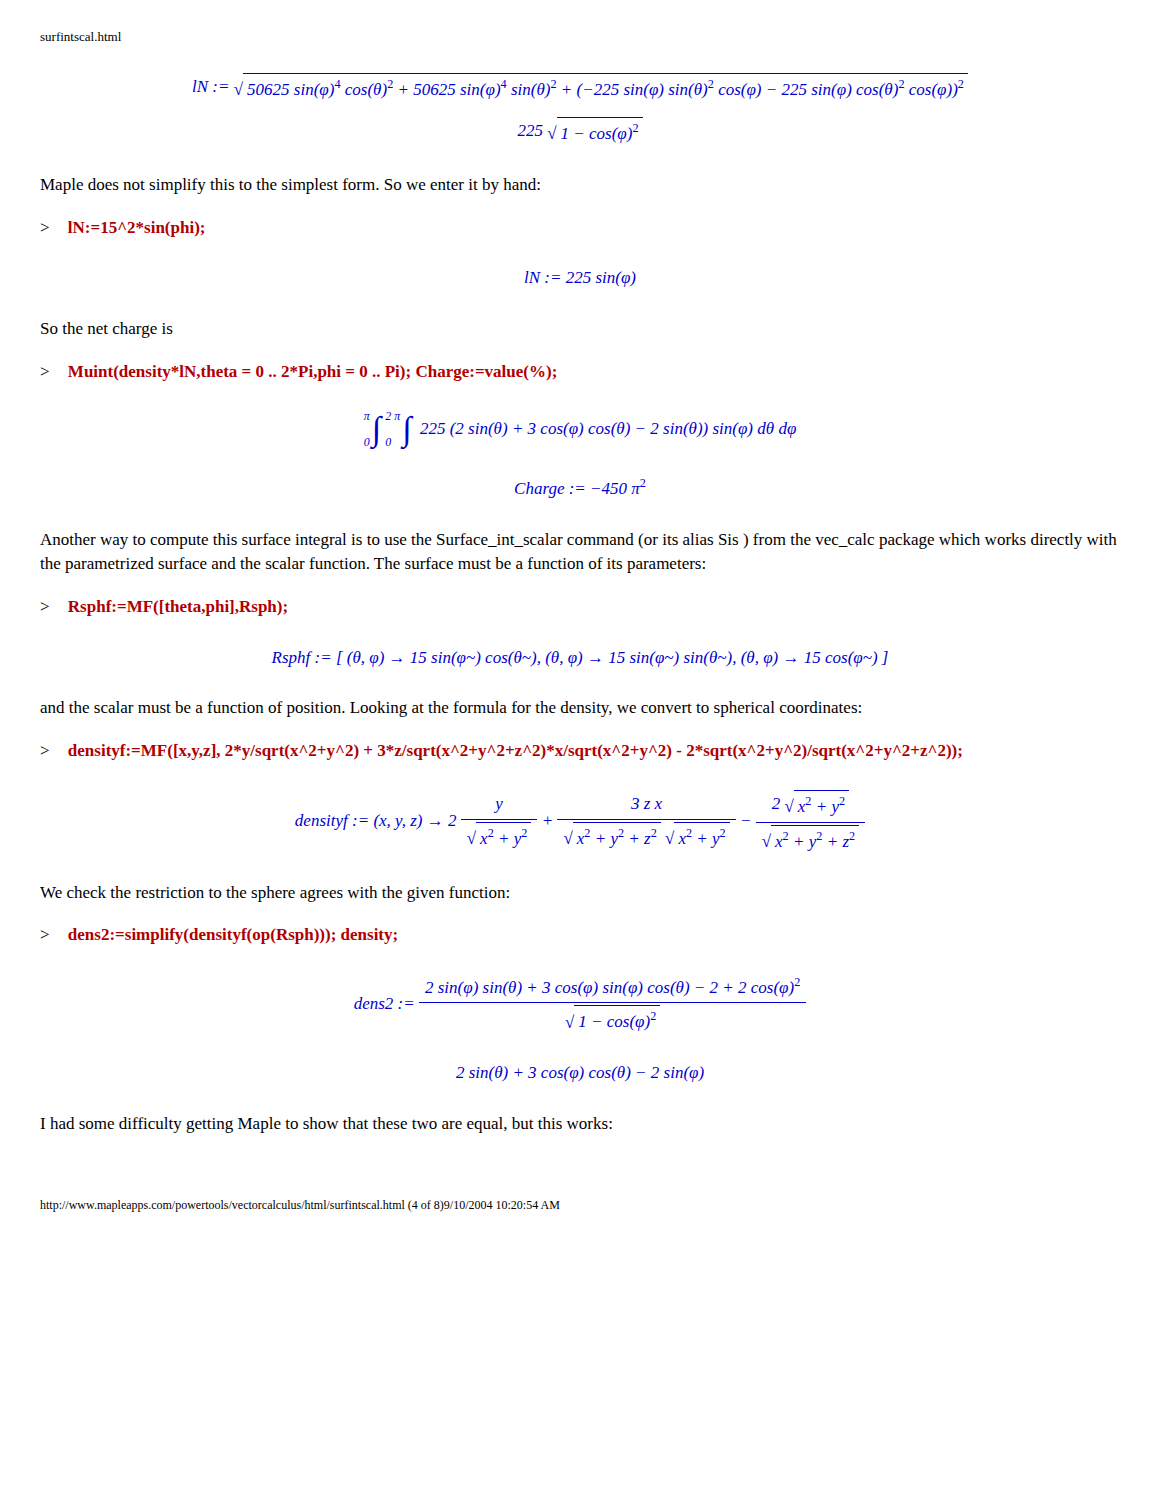surfintscal.html
lN := √ 50625 sin(φ)4 cos(θ)2 + 50625 sin(φ)4 sin(θ)2 + (−225 sin(φ) sin(θ)2 cos(φ) − 225 sin(φ) cos(θ)2 cos(φ))2
225 √1 − cos(φ)2
Maple does not simplify this to the simplest form. So we enter it by hand:
> lN:=15^2*sin(phi);
lN := 225 sin(φ)
So the net charge is
> Muint(density*lN,theta = 0 .. 2*Pi,phi = 0 .. Pi); Charge:=value(%);
π
0∫ 2 π
0∫ 225 (2 sin(θ) + 3 cos(φ) cos(θ) − 2 sin(θ)) sin(φ) dθ dφ
Charge := −450 π2
Another way to compute this surface integral is to use the Surface_int_scalar command (or its alias Sis ) from the vec_calc package which works directly with the parametrized surface and the scalar function. The surface must be a function of its parameters:
> Rsphf:=MF([theta,phi],Rsph);
Rsphf := [ (θ, φ) → 15 sin(φ~) cos(θ~), (θ, φ) → 15 sin(φ~) sin(θ~), (θ, φ) → 15 cos(φ~) ]
and the scalar must be a function of position. Looking at the formula for the density, we convert to spherical coordinates:
> densityf:=MF([x,y,z], 2*y/sqrt(x^2+y^2) + 3*z/sqrt(x^2+y^2+z^2)*x/sqrt(x^2+y^2) - 2*sqrt(x^2+y^2)/sqrt(x^2+y^2+z^2));
densityf := (x, y, z) → 2 y √x2 + y2 + 3 z x √x2 + y2 + z2 √x2 + y2 − 2 √x2 + y2 √x2 + y2 + z2
We check the restriction to the sphere agrees with the given function:
> dens2:=simplify(densityf(op(Rsph))); density;
dens2 := 2 sin(φ) sin(θ) + 3 cos(φ) sin(φ) cos(θ) − 2 + 2 cos(φ)2 √1 − cos(φ)2
2 sin(θ) + 3 cos(φ) cos(θ) − 2 sin(φ)
I had some difficulty getting Maple to show that these two are equal, but this works:
http://www.mapleapps.com/powertools/vectorcalculus/html/surfintscal.html (4 of 8)9/10/2004 10:20:54 AM